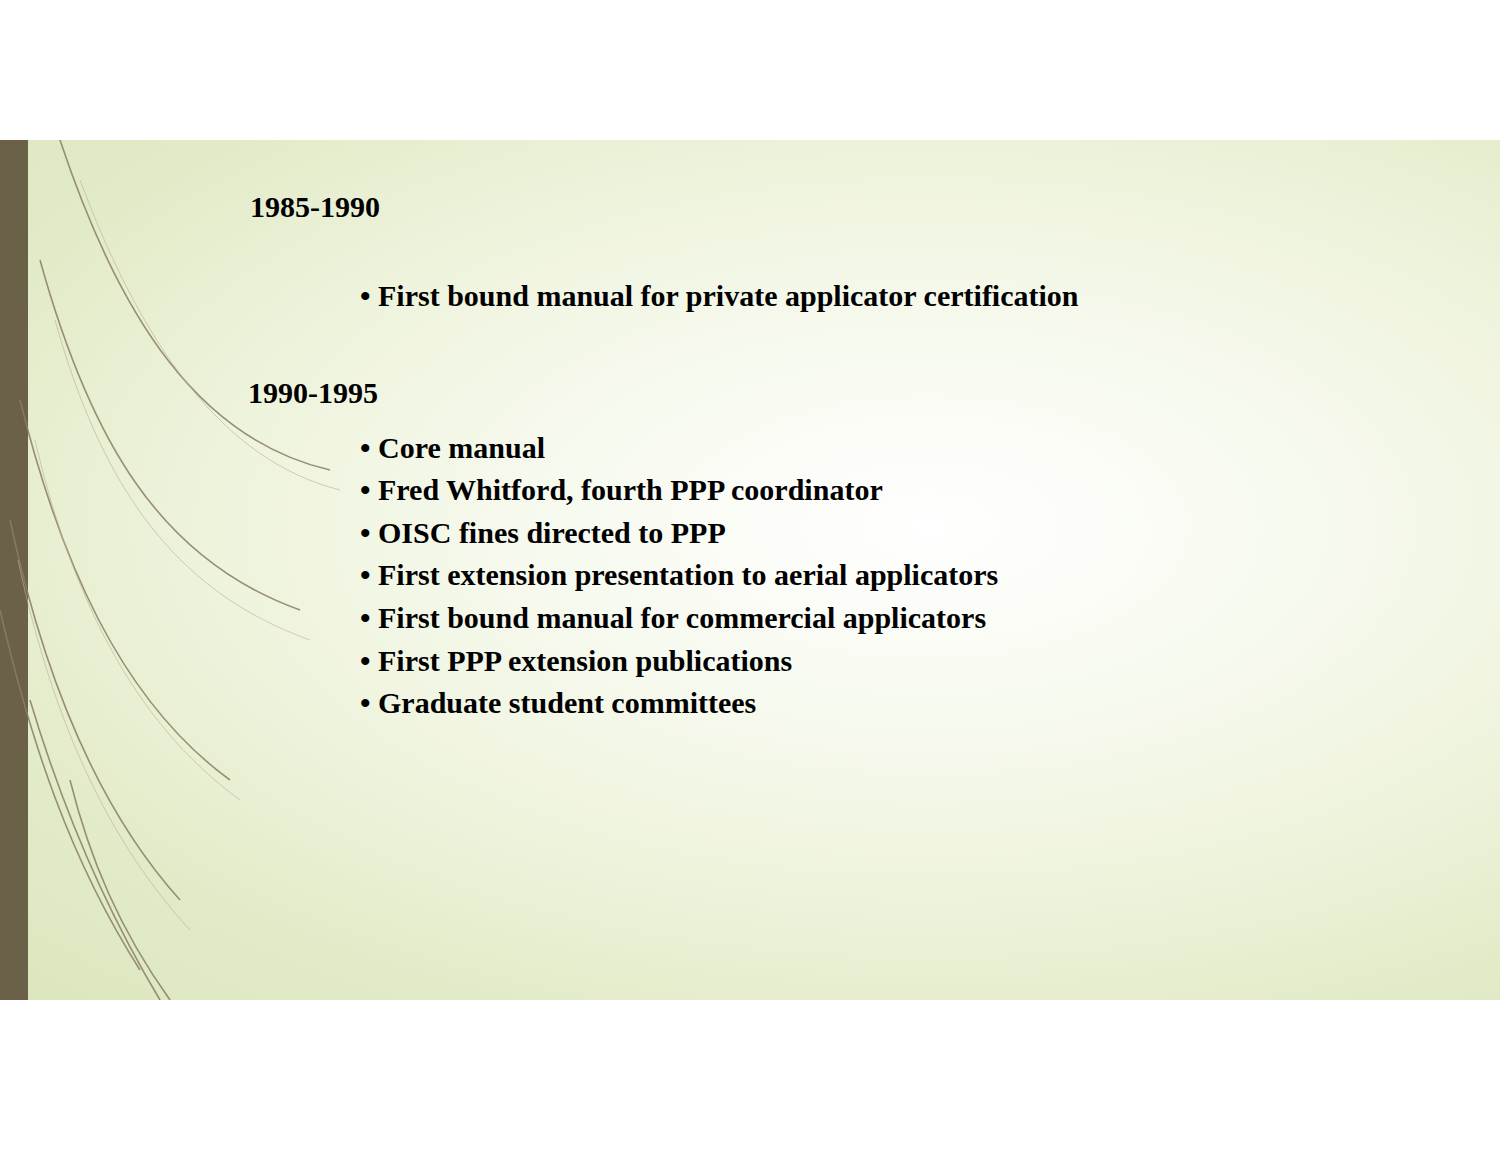1985-1990
First bound manual for private applicator certification
1990-1995
Core manual
Fred Whitford, fourth PPP coordinator
OISC fines directed to PPP
First extension presentation to aerial applicators
First bound manual for commercial applicators
First PPP extension publications
Graduate student committees